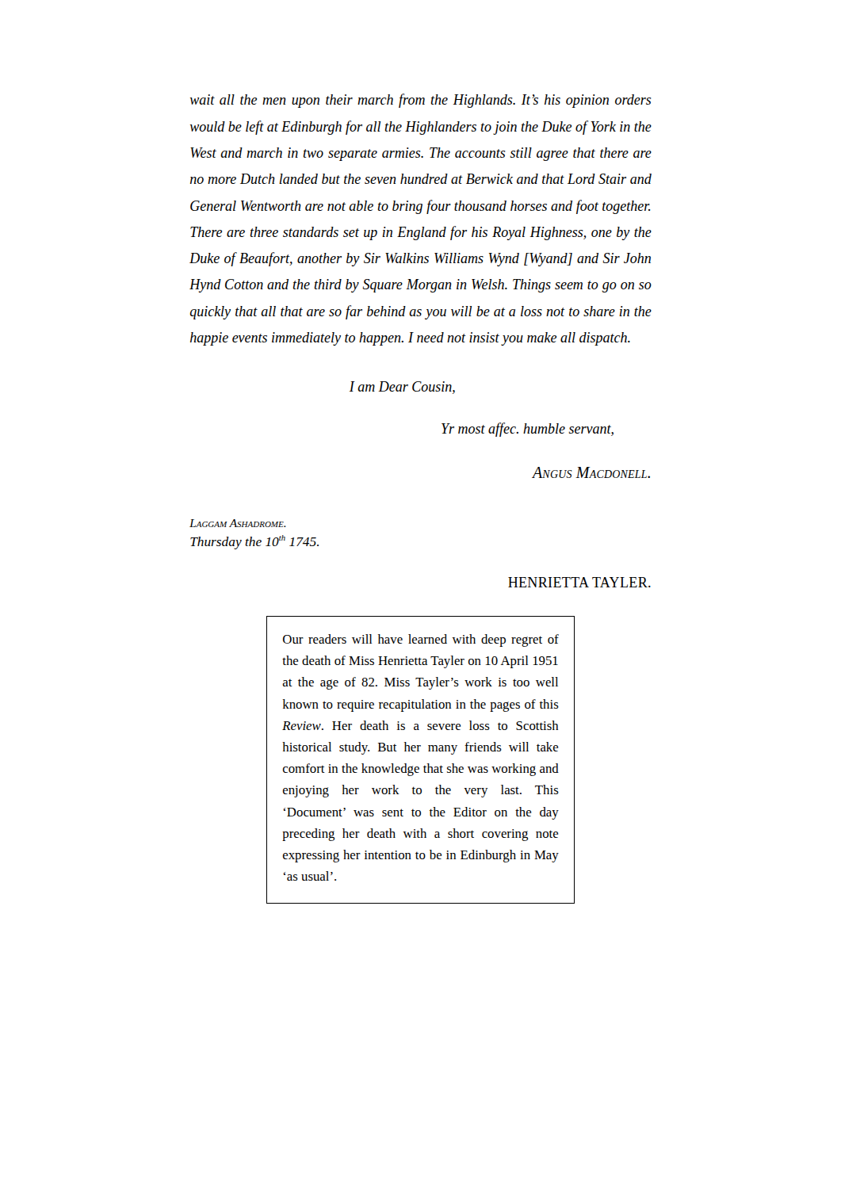wait all the men upon their march from the Highlands. It’s his opinion orders would be left at Edinburgh for all the Highlanders to join the Duke of York in the West and march in two separate armies. The accounts still agree that there are no more Dutch landed but the seven hundred at Berwick and that Lord Stair and General Wentworth are not able to bring four thousand horses and foot together. There are three standards set up in England for his Royal Highness, one by the Duke of Beaufort, another by Sir Walkins Williams Wynd [Wyand] and Sir John Hynd Cotton and the third by Square Morgan in Welsh. Things seem to go on so quickly that all that are so far behind as you will be at a loss not to share in the happie events immediately to happen. I need not insist you make all dispatch.
I am Dear Cousin,
Yr most affec. humble servant,
Angus Macdonell.
Laggam Ashadrome. Thursday the 10th 1745.
HENRIETTA TAYLER.
Our readers will have learned with deep regret of the death of Miss Henrietta Tayler on 10 April 1951 at the age of 82. Miss Tayler’s work is too well known to require recapitulation in the pages of this Review. Her death is a severe loss to Scottish historical study. But her many friends will take comfort in the knowledge that she was working and enjoying her work to the very last. This ‘Document’ was sent to the Editor on the day preceding her death with a short covering note expressing her intention to be in Edinburgh in May ‘as usual’.